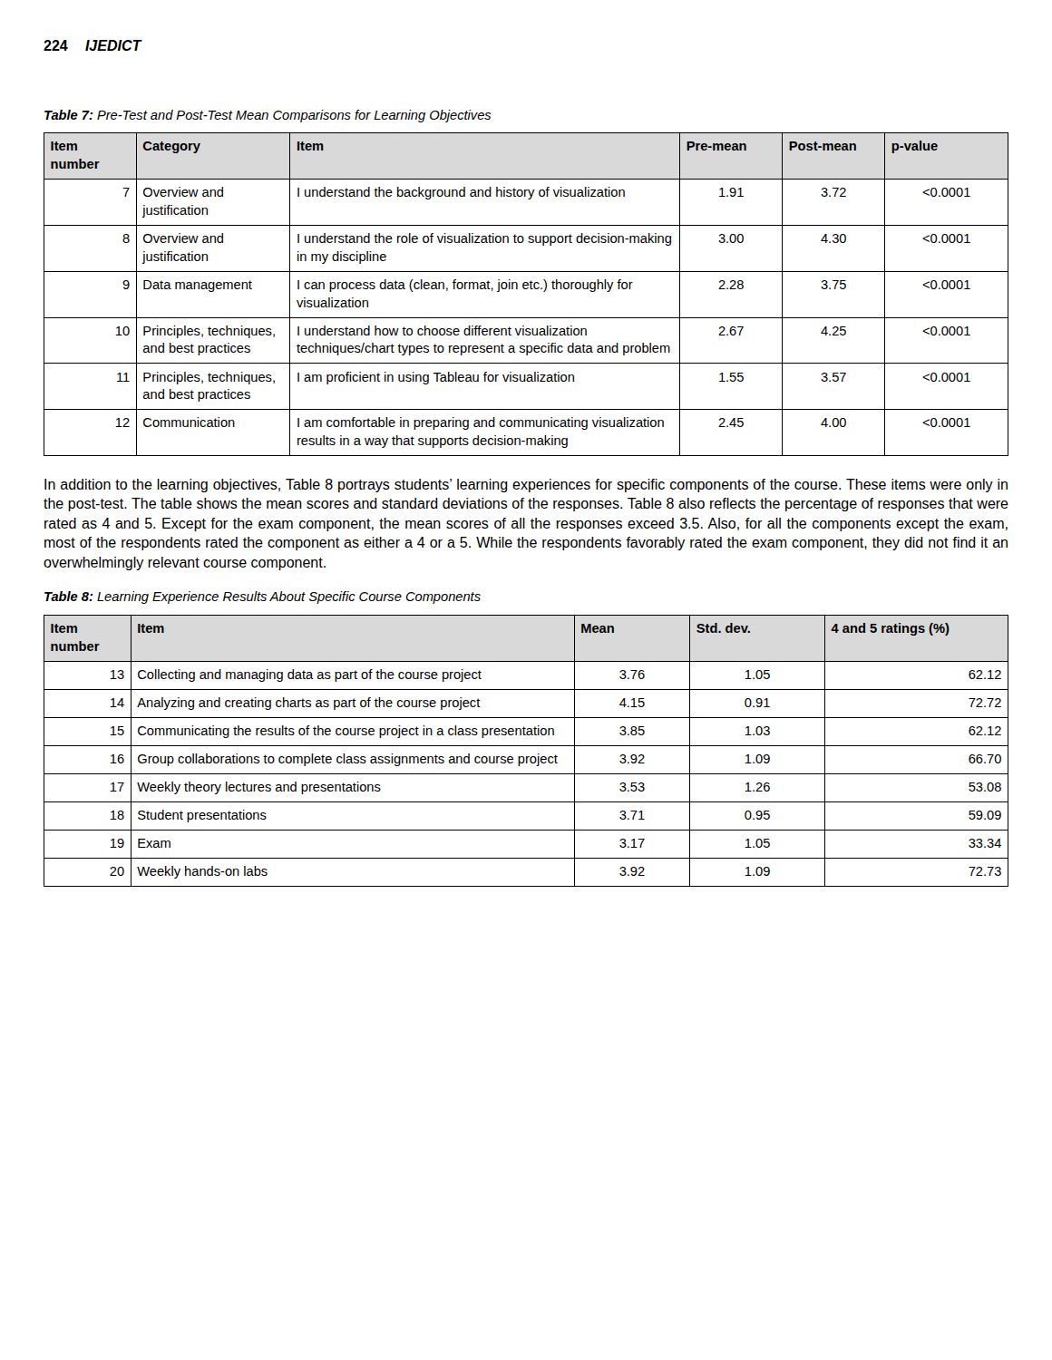224 IJEDICT
Table 7: Pre-Test and Post-Test Mean Comparisons for Learning Objectives
| Item number | Category | Item | Pre-mean | Post-mean | p-value |
| --- | --- | --- | --- | --- | --- |
| 7 | Overview and justification | I understand the background and history of visualization | 1.91 | 3.72 | <0.0001 |
| 8 | Overview and justification | I understand the role of visualization to support decision-making in my discipline | 3.00 | 4.30 | <0.0001 |
| 9 | Data management | I can process data (clean, format, join etc.) thoroughly for visualization | 2.28 | 3.75 | <0.0001 |
| 10 | Principles, techniques, and best practices | I understand how to choose different visualization techniques/chart types to represent a specific data and problem | 2.67 | 4.25 | <0.0001 |
| 11 | Principles, techniques, and best practices | I am proficient in using Tableau for visualization | 1.55 | 3.57 | <0.0001 |
| 12 | Communication | I am comfortable in preparing and communicating visualization results in a way that supports decision-making | 2.45 | 4.00 | <0.0001 |
In addition to the learning objectives, Table 8 portrays students’ learning experiences for specific components of the course. These items were only in the post-test. The table shows the mean scores and standard deviations of the responses. Table 8 also reflects the percentage of responses that were rated as 4 and 5. Except for the exam component, the mean scores of all the responses exceed 3.5. Also, for all the components except the exam, most of the respondents rated the component as either a 4 or a 5. While the respondents favorably rated the exam component, they did not find it an overwhelmingly relevant course component.
Table 8: Learning Experience Results About Specific Course Components
| Item number | Item | Mean | Std. dev. | 4 and 5 ratings (%) |
| --- | --- | --- | --- | --- |
| 13 | Collecting and managing data as part of the course project | 3.76 | 1.05 | 62.12 |
| 14 | Analyzing and creating charts as part of the course project | 4.15 | 0.91 | 72.72 |
| 15 | Communicating the results of the course project in a class presentation | 3.85 | 1.03 | 62.12 |
| 16 | Group collaborations to complete class assignments and course project | 3.92 | 1.09 | 66.70 |
| 17 | Weekly theory lectures and presentations | 3.53 | 1.26 | 53.08 |
| 18 | Student presentations | 3.71 | 0.95 | 59.09 |
| 19 | Exam | 3.17 | 1.05 | 33.34 |
| 20 | Weekly hands-on labs | 3.92 | 1.09 | 72.73 |